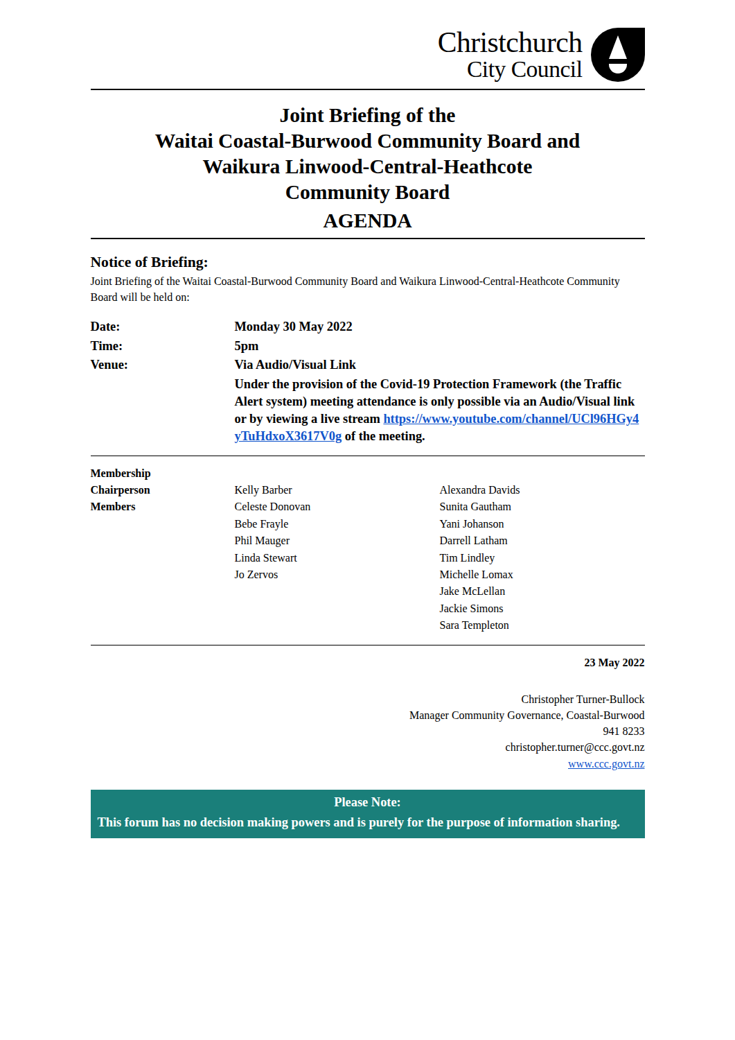Christchurch
City Council
Joint Briefing of the
Waitai Coastal-Burwood Community Board and
Waikura Linwood-Central-Heathcote
Community Board AGENDA
Notice of Briefing:
Joint Briefing of the Waitai Coastal-Burwood Community Board and Waikura Linwood-Central-Heathcote Community Board will be held on:
| Date: | Monday 30 May 2022 |
| Time: | 5pm |
| Venue: | Via Audio/Visual Link |
| | Under the provision of the Covid-19 Protection Framework (the Traffic Alert system) meeting attendance is only possible via an Audio/Visual link or by viewing a live stream https://www.youtube.com/channel/UCl96HGy4yTuHdxoX3617V0g of the meeting. |
Membership
| Chairperson | Kelly Barber | Alexandra Davids |
| Members | Celeste Donovan | Sunita Gautham |
| | Bebe Frayle | Yani Johanson |
| | Phil Mauger | Darrell Latham |
| | Linda Stewart | Tim Lindley |
| | Jo Zervos | Michelle Lomax |
| | | Jake McLellan |
| | | Jackie Simons |
| | | Sara Templeton |
23 May 2022
Christopher Turner-Bullock
Manager Community Governance, Coastal-Burwood
941 8233
christopher.turner@ccc.govt.nz
www.ccc.govt.nz
Please Note:
This forum has no decision making powers and is purely for the purpose of information sharing.